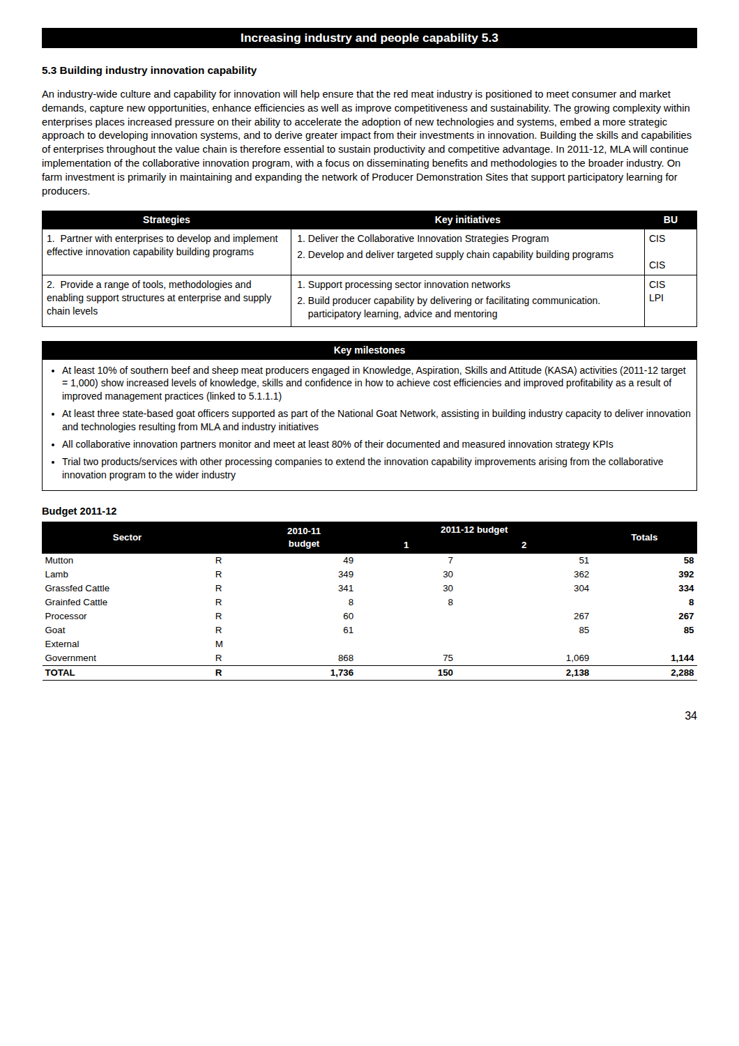Increasing industry and people capability 5.3
5.3 Building industry innovation capability
An industry-wide culture and capability for innovation will help ensure that the red meat industry is positioned to meet consumer and market demands, capture new opportunities, enhance efficiencies as well as improve competitiveness and sustainability. The growing complexity within enterprises places increased pressure on their ability to accelerate the adoption of new technologies and systems, embed a more strategic approach to developing innovation systems, and to derive greater impact from their investments in innovation. Building the skills and capabilities of enterprises throughout the value chain is therefore essential to sustain productivity and competitive advantage. In 2011-12, MLA will continue implementation of the collaborative innovation program, with a focus on disseminating benefits and methodologies to the broader industry. On farm investment is primarily in maintaining and expanding the network of Producer Demonstration Sites that support participatory learning for producers.
| Strategies | Key initiatives | BU |
| --- | --- | --- |
| 1. Partner with enterprises to develop and implement effective innovation capability building programs | Deliver the Collaborative Innovation Strategies Program Develop and deliver targeted supply chain capability building programs | CIS CIS |
| 2. Provide a range of tools, methodologies and enabling support structures at enterprise and supply chain levels | Support processing sector innovation networks Build producer capability by delivering or facilitating communication. participatory learning, advice and mentoring | CIS LPI |
| Key milestones |
| --- |
| At least 10% of southern beef and sheep meat producers engaged in Knowledge, Aspiration, Skills and Attitude (KASA) activities (2011-12 target = 1,000) show increased levels of knowledge, skills and confidence in how to achieve cost efficiencies and improved profitability as a result of improved management practices (linked to 5.1.1.1) At least three state-based goat officers supported as part of the National Goat Network, assisting in building industry capacity to deliver innovation and technologies resulting from MLA and industry initiatives All collaborative innovation partners monitor and meet at least 80% of their documented and measured innovation strategy KPIs Trial two products/services with other processing companies to extend the innovation capability improvements arising from the collaborative innovation program to the wider industry |
Budget 2011-12
| Sector | | 2010-11 budget | 2011-12 budget | Totals |
| --- | --- | --- | --- | --- |
| 1 | 2 |
| Mutton | R | 49 | 7 | 51 | 58 |
| Lamb | R | 349 | 30 | 362 | 392 |
| Grassfed Cattle | R | 341 | 30 | 304 | 334 |
| Grainfed Cattle | R | 8 | 8 | | 8 |
| Processor | R | 60 | | 267 | 267 |
| Goat | R | 61 | | 85 | 85 |
| External | M | | | | |
| Government | R | 868 | 75 | 1,069 | 1,144 |
| TOTAL | R | 1,736 | 150 | 2,138 | 2,288 |
34